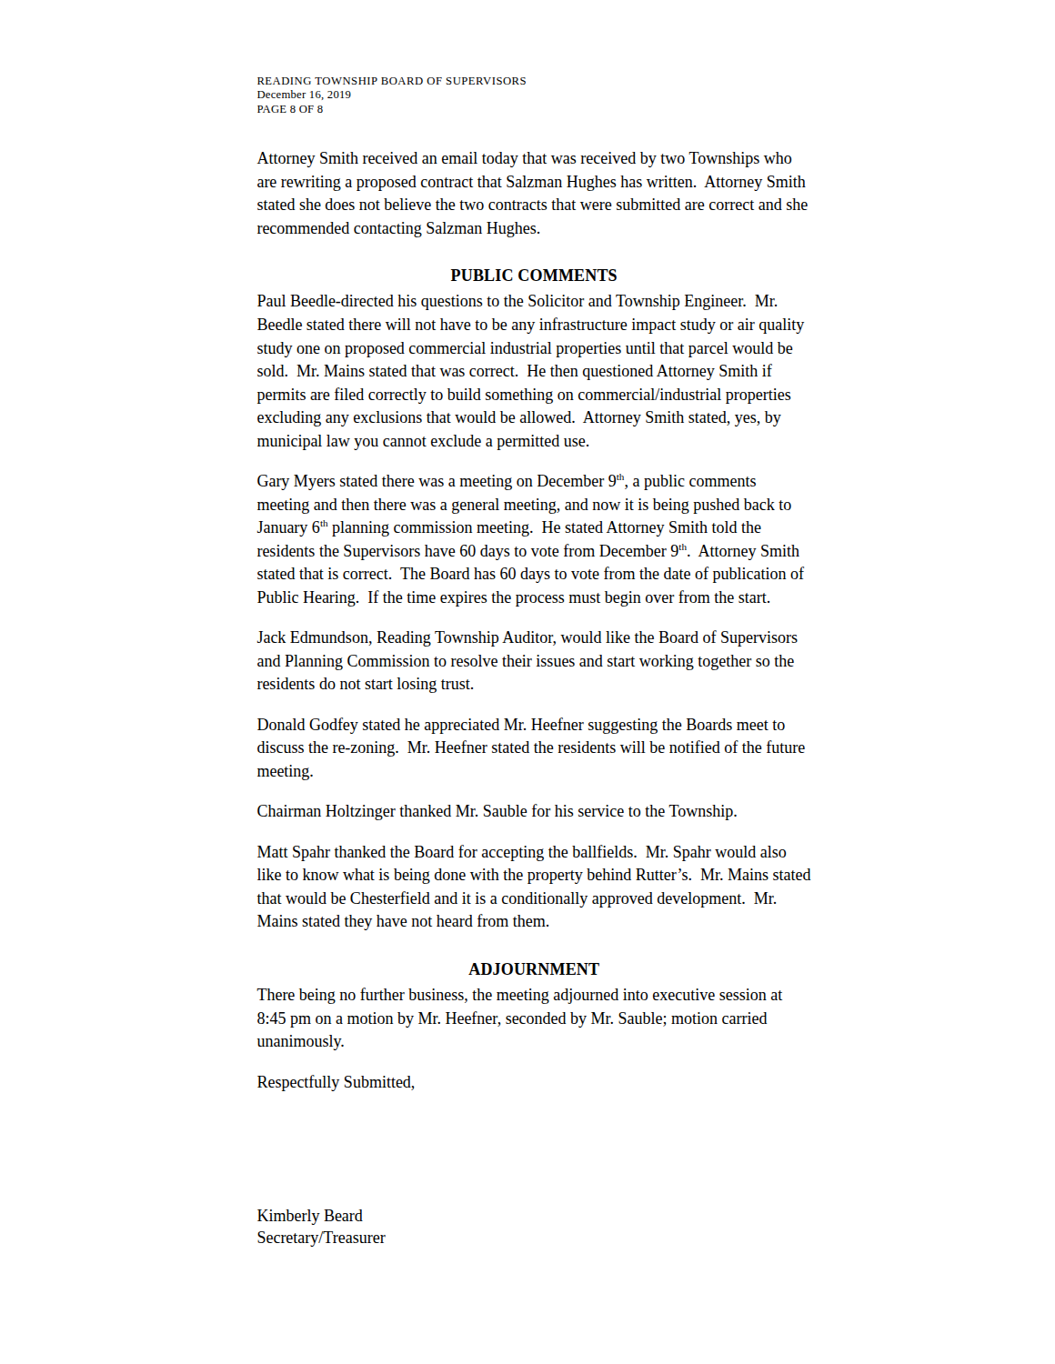READING TOWNSHIP BOARD OF SUPERVISORS
December 16, 2019
PAGE 8 OF 8
Attorney Smith received an email today that was received by two Townships who are rewriting a proposed contract that Salzman Hughes has written. Attorney Smith stated she does not believe the two contracts that were submitted are correct and she recommended contacting Salzman Hughes.
PUBLIC COMMENTS
Paul Beedle-directed his questions to the Solicitor and Township Engineer. Mr. Beedle stated there will not have to be any infrastructure impact study or air quality study one on proposed commercial industrial properties until that parcel would be sold. Mr. Mains stated that was correct. He then questioned Attorney Smith if permits are filed correctly to build something on commercial/industrial properties excluding any exclusions that would be allowed. Attorney Smith stated, yes, by municipal law you cannot exclude a permitted use.
Gary Myers stated there was a meeting on December 9th, a public comments meeting and then there was a general meeting, and now it is being pushed back to January 6th planning commission meeting. He stated Attorney Smith told the residents the Supervisors have 60 days to vote from December 9th. Attorney Smith stated that is correct. The Board has 60 days to vote from the date of publication of Public Hearing. If the time expires the process must begin over from the start.
Jack Edmundson, Reading Township Auditor, would like the Board of Supervisors and Planning Commission to resolve their issues and start working together so the residents do not start losing trust.
Donald Godfey stated he appreciated Mr. Heefner suggesting the Boards meet to discuss the re-zoning. Mr. Heefner stated the residents will be notified of the future meeting.
Chairman Holtzinger thanked Mr. Sauble for his service to the Township.
Matt Spahr thanked the Board for accepting the ballfields. Mr. Spahr would also like to know what is being done with the property behind Rutter’s. Mr. Mains stated that would be Chesterfield and it is a conditionally approved development. Mr. Mains stated they have not heard from them.
ADJOURNMENT
There being no further business, the meeting adjourned into executive session at 8:45 pm on a motion by Mr. Heefner, seconded by Mr. Sauble; motion carried unanimously.
Respectfully Submitted,
Kimberly Beard
Secretary/Treasurer